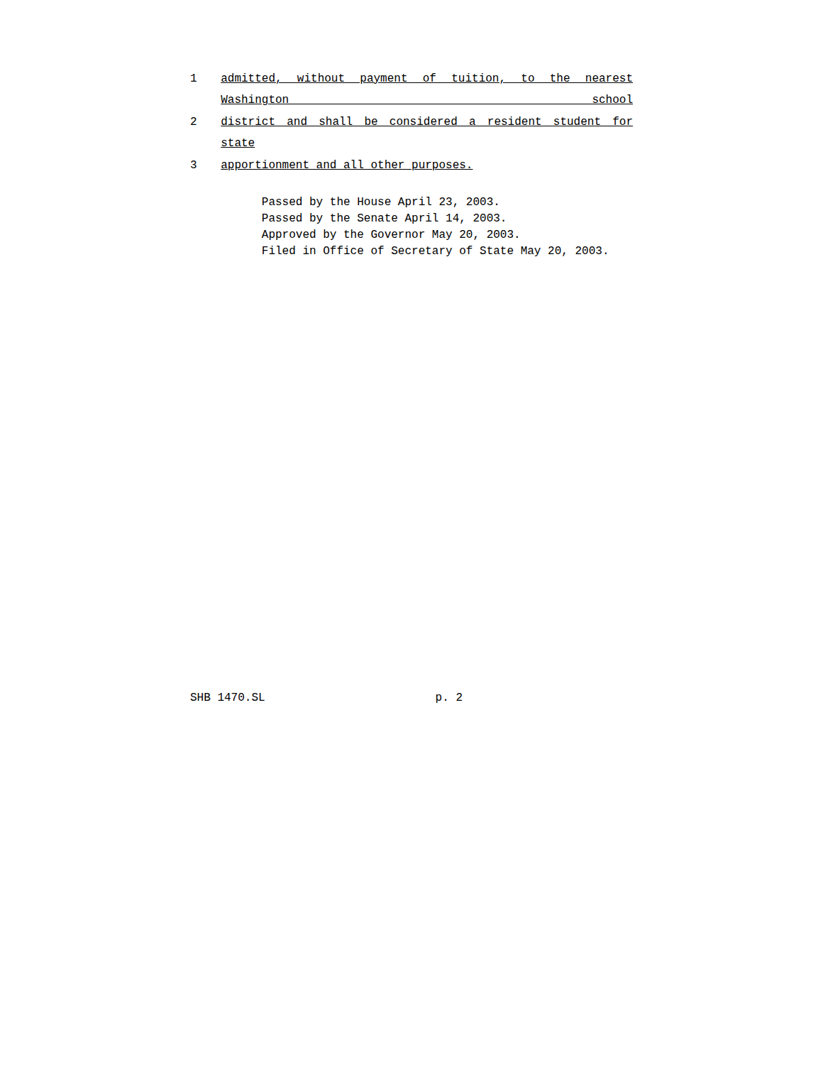| 1 | admitted, without payment of tuition, to the nearest Washington school |
| 2 | district and shall be considered a resident student for state |
| 3 | apportionment and all other purposes. |
Passed by the House April 23, 2003. Passed by the Senate April 14, 2003. Approved by the Governor May 20, 2003. Filed in Office of Secretary of State May 20, 2003.
SHB 1470.SL
p. 2